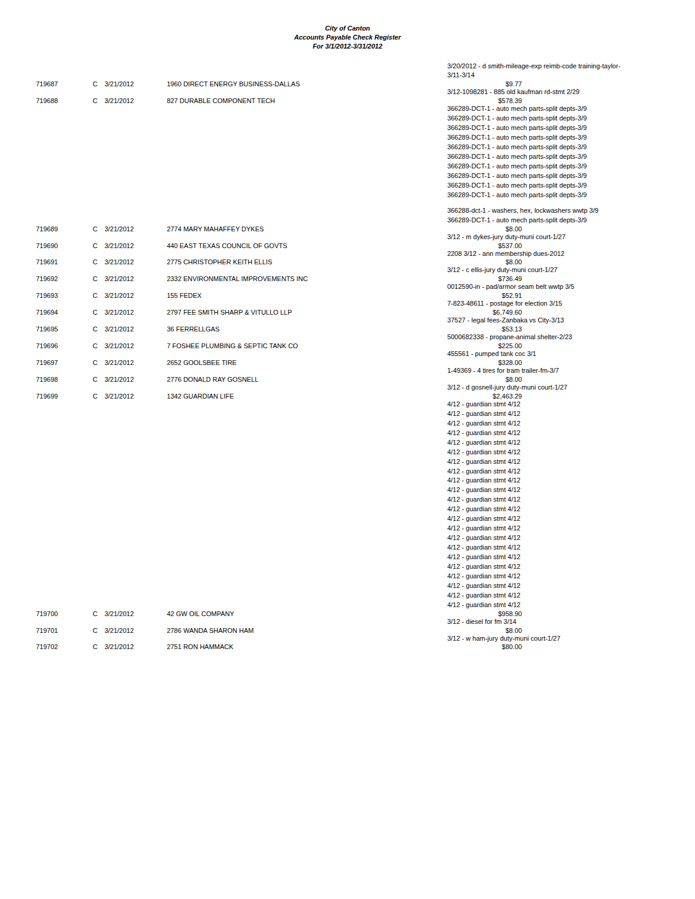City of Canton
Accounts Payable Check Register
For 3/1/2012-3/31/2012
| | 3/20/2012 - d smith-mileage-exp reimb-code training-taylor- 3/11-3/14 |
| 719687 | C | 3/21/2012 | 1960 DIRECT ENERGY BUSINESS-DALLAS | $9.77 | |
| | 3/12-1098281 - 885 old kaufman rd-stmt 2/29 |
| 719688 | C | 3/21/2012 | 827 DURABLE COMPONENT TECH | $578.39 | |
| | 366289-DCT-1 - auto mech parts-split depts-3/9 366289-DCT-1 - auto mech parts-split depts-3/9 366289-DCT-1 - auto mech parts-split depts-3/9 366289-DCT-1 - auto mech parts-split depts-3/9 366289-DCT-1 - auto mech parts-split depts-3/9 366289-DCT-1 - auto mech parts-split depts-3/9 366289-DCT-1 - auto mech parts-split depts-3/9 366289-DCT-1 - auto mech parts-split depts-3/9 366289-DCT-1 - auto mech parts-split depts-3/9 366289-DCT-1 - auto mech parts-split depts-3/9 366288-dct-1 - washers, hex, lockwashers wwtp 3/9 366289-DCT-1 - auto mech parts-split depts-3/9 |
| 719689 | C | 3/21/2012 | 2774 MARY MAHAFFEY DYKES | $8.00 | |
| | 3/12 - m dykes-jury duty-muni court-1/27 |
| 719690 | C | 3/21/2012 | 440 EAST TEXAS COUNCIL OF GOVTS | $537.00 | |
| | 2208 3/12 - ann membership dues-2012 |
| 719691 | C | 3/21/2012 | 2775 CHRISTOPHER KEITH ELLIS | $8.00 | |
| | 3/12 - c ellis-jury duty-muni court-1/27 |
| 719692 | C | 3/21/2012 | 2332 ENVIRONMENTAL IMPROVEMENTS INC | $736.49 | |
| | 0012590-in - pad/armor seam belt wwtp 3/5 |
| 719693 | C | 3/21/2012 | 155 FEDEX | $52.91 | |
| | 7-823-48611 - postage for election 3/15 |
| 719694 | C | 3/21/2012 | 2797 FEE SMITH SHARP & VITULLO LLP | $6,749.60 | |
| | 37527 - legal fees-Zanbaka vs City-3/13 |
| 719695 | C | 3/21/2012 | 36 FERRELLGAS | $53.13 | |
| | 5000682338 - propane-animal shelter-2/23 |
| 719696 | C | 3/21/2012 | 7 FOSHEE PLUMBING & SEPTIC TANK CO | $225.00 | |
| | 455561 - pumped tank coc 3/1 |
| 719697 | C | 3/21/2012 | 2652 GOOLSBEE TIRE | $328.00 | |
| | 1-49369 - 4 tires for tram trailer-fm-3/7 |
| 719698 | C | 3/21/2012 | 2776 DONALD RAY GOSNELL | $8.00 | |
| | 3/12 - d gosnell-jury duty-muni court-1/27 |
| 719699 | C | 3/21/2012 | 1342 GUARDIAN LIFE | $2,463.29 | |
| | 4/12 - guardian stmt 4/12 4/12 - guardian stmt 4/12 4/12 - guardian stmt 4/12 4/12 - guardian stmt 4/12 4/12 - guardian stmt 4/12 4/12 - guardian stmt 4/12 4/12 - guardian stmt 4/12 4/12 - guardian stmt 4/12 4/12 - guardian stmt 4/12 4/12 - guardian stmt 4/12 4/12 - guardian stmt 4/12 4/12 - guardian stmt 4/12 4/12 - guardian stmt 4/12 4/12 - guardian stmt 4/12 4/12 - guardian stmt 4/12 4/12 - guardian stmt 4/12 4/12 - guardian stmt 4/12 4/12 - guardian stmt 4/12 4/12 - guardian stmt 4/12 4/12 - guardian stmt 4/12 4/12 - guardian stmt 4/12 4/12 - guardian stmt 4/12 |
| 719700 | C | 3/21/2012 | 42 GW OIL COMPANY | $958.90 | |
| | 3/12 - diesel for fm 3/14 |
| 719701 | C | 3/21/2012 | 2786 WANDA SHARON HAM | $8.00 | |
| | 3/12 - w ham-jury duty-muni court-1/27 |
| 719702 | C | 3/21/2012 | 2751 RON HAMMACK | $80.00 | |